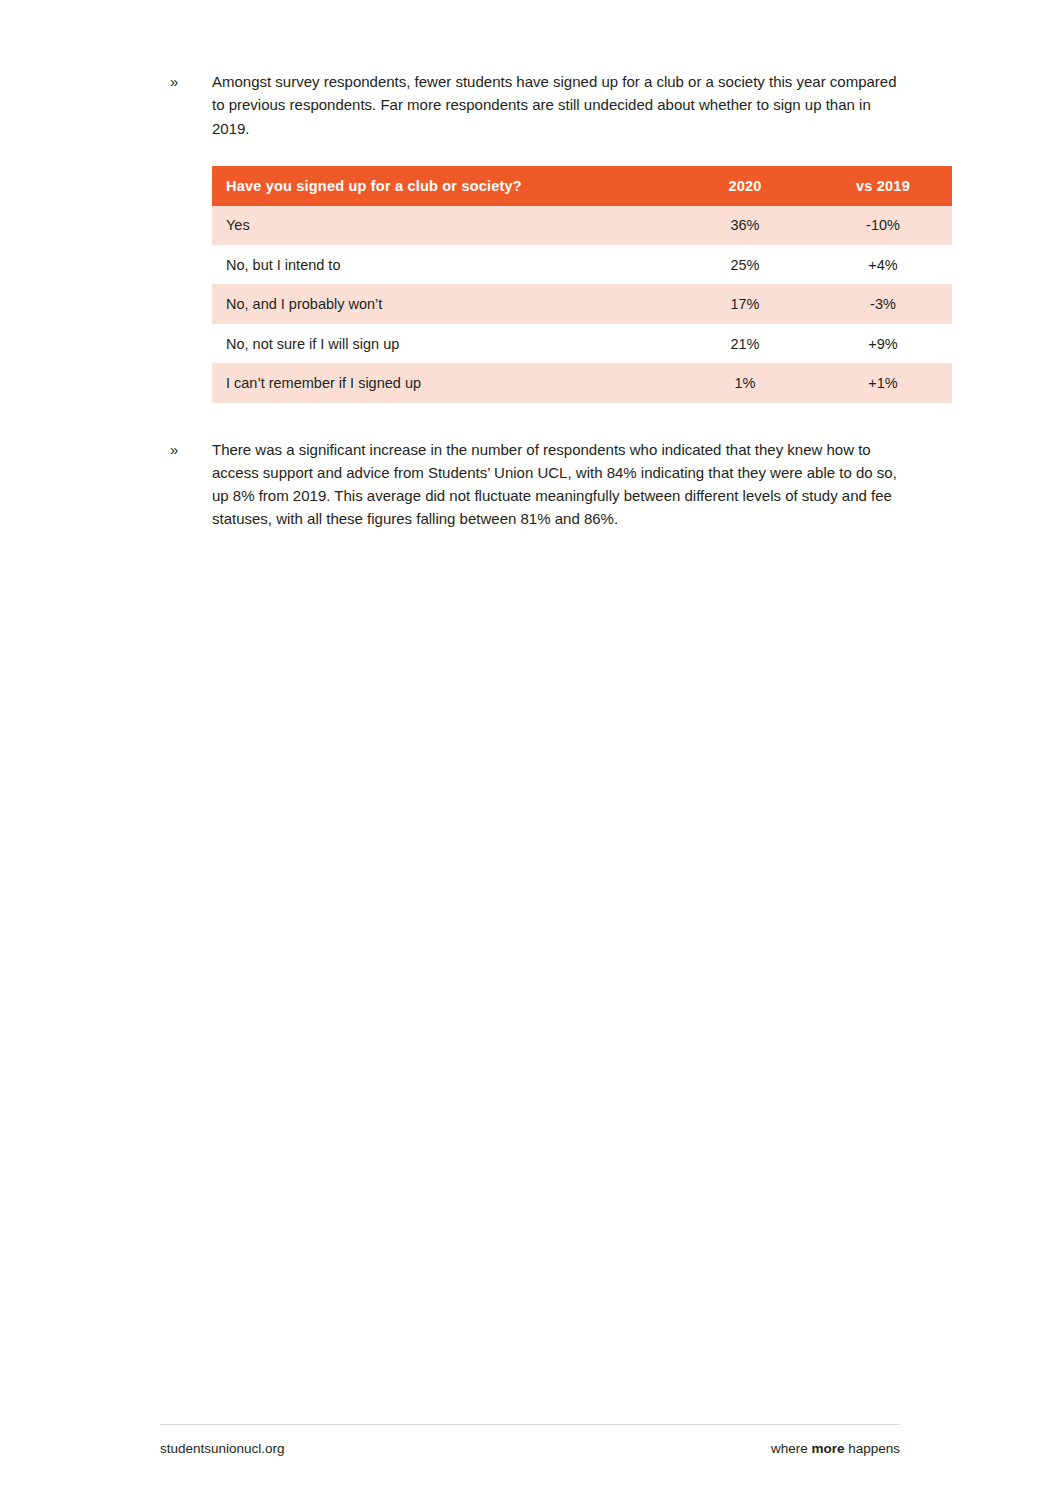Amongst survey respondents, fewer students have signed up for a club or a society this year compared to previous respondents. Far more respondents are still undecided about whether to sign up than in 2019.
| Have you signed up for a club or society? | 2020 | vs 2019 |
| --- | --- | --- |
| Yes | 36% | -10% |
| No, but I intend to | 25% | +4% |
| No, and I probably won’t | 17% | -3% |
| No, not sure if I will sign up | 21% | +9% |
| I can’t remember if I signed up | 1% | +1% |
There was a significant increase in the number of respondents who indicated that they knew how to access support and advice from Students’ Union UCL, with 84% indicating that they were able to do so, up 8% from 2019. This average did not fluctuate meaningfully between different levels of study and fee statuses, with all these figures falling between 81% and 86%.
studentsunionucl.org where more happens